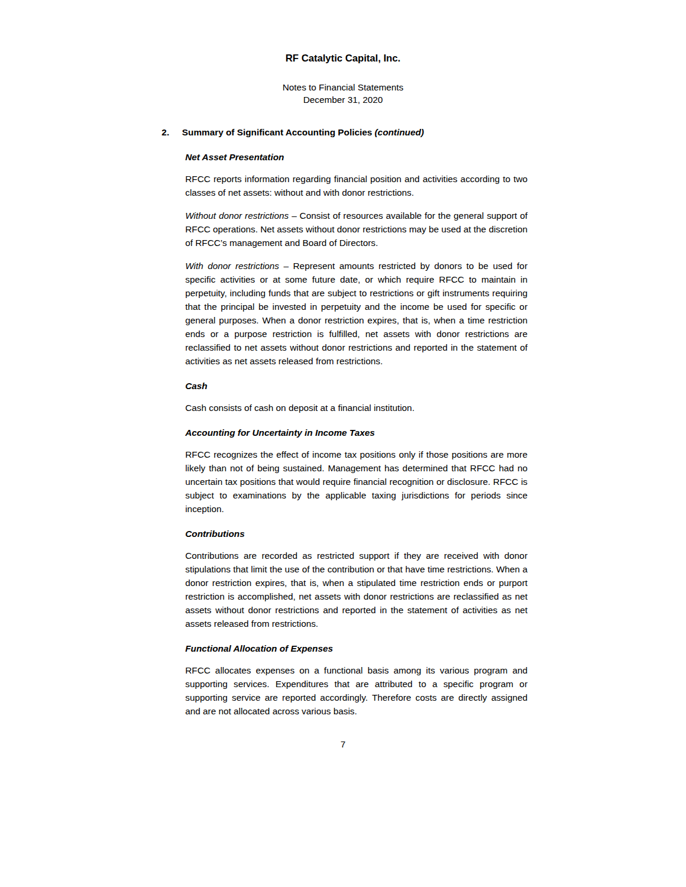RF Catalytic Capital, Inc.
Notes to Financial Statements
December 31, 2020
2.
Summary of Significant Accounting Policies (continued)
Net Asset Presentation
RFCC reports information regarding financial position and activities according to two classes of net assets: without and with donor restrictions.
Without donor restrictions – Consist of resources available for the general support of RFCC operations. Net assets without donor restrictions may be used at the discretion of RFCC’s management and Board of Directors.
With donor restrictions – Represent amounts restricted by donors to be used for specific activities or at some future date, or which require RFCC to maintain in perpetuity, including funds that are subject to restrictions or gift instruments requiring that the principal be invested in perpetuity and the income be used for specific or general purposes. When a donor restriction expires, that is, when a time restriction ends or a purpose restriction is fulfilled, net assets with donor restrictions are reclassified to net assets without donor restrictions and reported in the statement of activities as net assets released from restrictions.
Cash
Cash consists of cash on deposit at a financial institution.
Accounting for Uncertainty in Income Taxes
RFCC recognizes the effect of income tax positions only if those positions are more likely than not of being sustained. Management has determined that RFCC had no uncertain tax positions that would require financial recognition or disclosure. RFCC is subject to examinations by the applicable taxing jurisdictions for periods since inception.
Contributions
Contributions are recorded as restricted support if they are received with donor stipulations that limit the use of the contribution or that have time restrictions. When a donor restriction expires, that is, when a stipulated time restriction ends or purport restriction is accomplished, net assets with donor restrictions are reclassified as net assets without donor restrictions and reported in the statement of activities as net assets released from restrictions.
Functional Allocation of Expenses
RFCC allocates expenses on a functional basis among its various program and supporting services. Expenditures that are attributed to a specific program or supporting service are reported accordingly. Therefore costs are directly assigned and are not allocated across various basis.
7